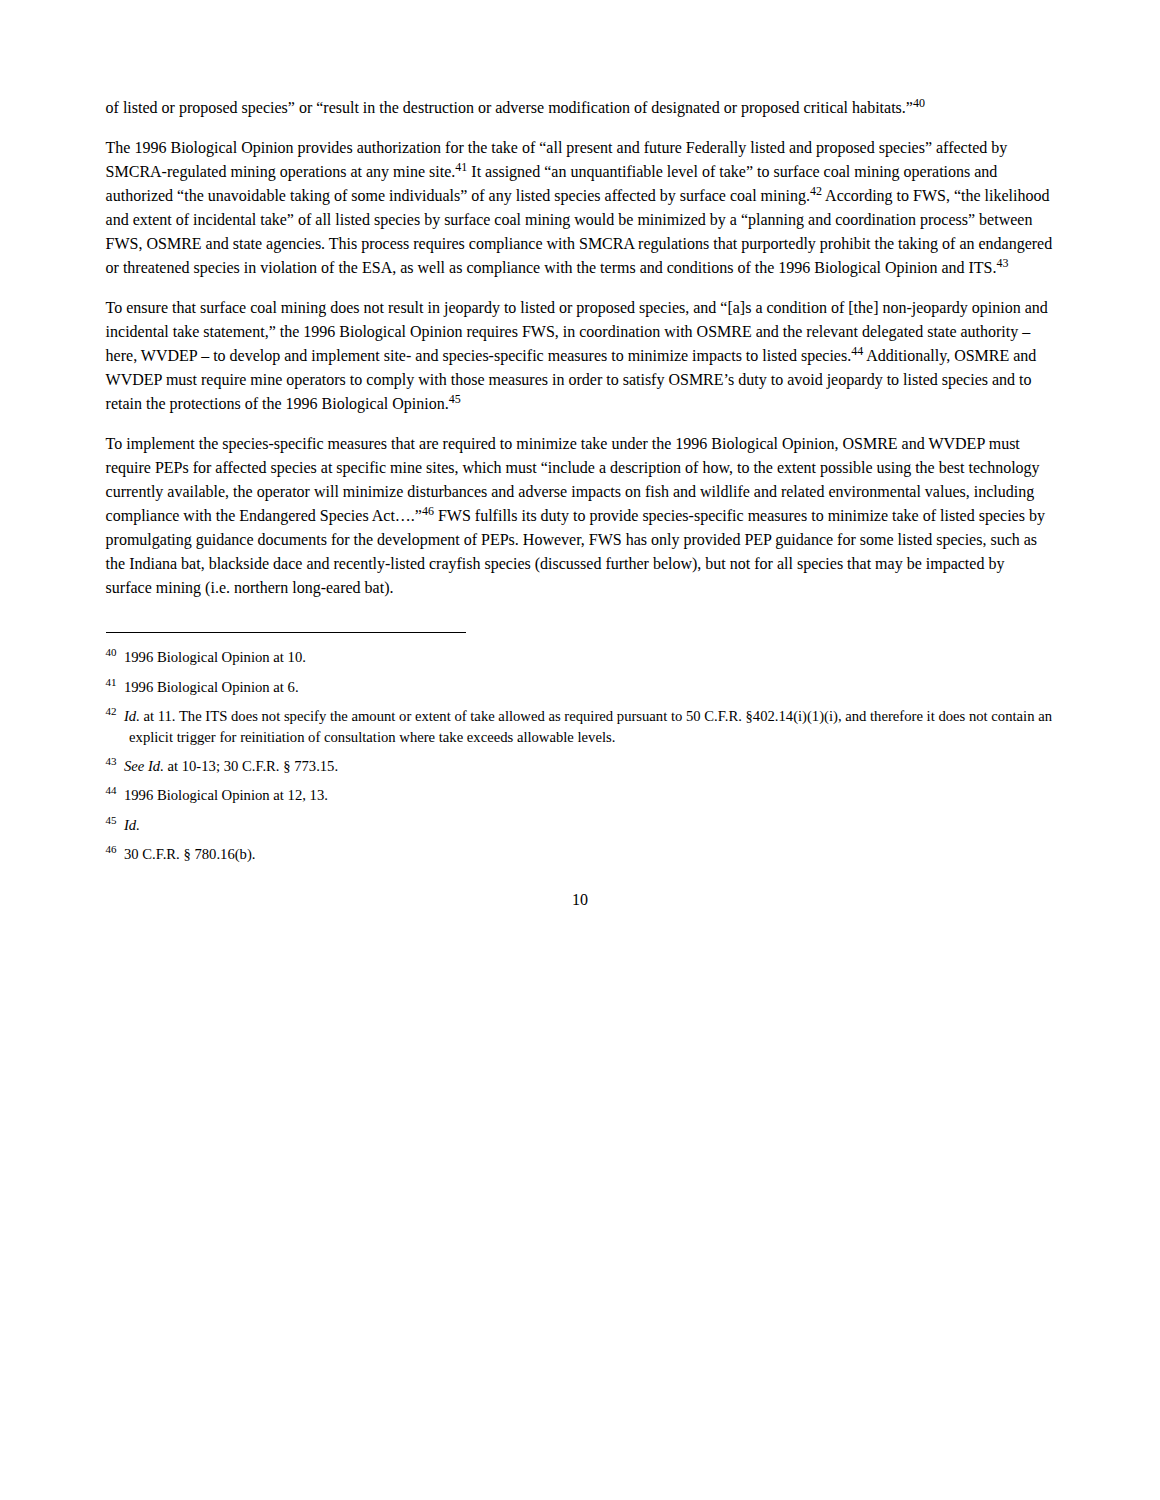of listed or proposed species” or “result in the destruction or adverse modification of designated or proposed critical habitats.”40
The 1996 Biological Opinion provides authorization for the take of “all present and future Federally listed and proposed species” affected by SMCRA-regulated mining operations at any mine site.41 It assigned “an unquantifiable level of take” to surface coal mining operations and authorized “the unavoidable taking of some individuals” of any listed species affected by surface coal mining.42 According to FWS, “the likelihood and extent of incidental take” of all listed species by surface coal mining would be minimized by a “planning and coordination process” between FWS, OSMRE and state agencies. This process requires compliance with SMCRA regulations that purportedly prohibit the taking of an endangered or threatened species in violation of the ESA, as well as compliance with the terms and conditions of the 1996 Biological Opinion and ITS.43
To ensure that surface coal mining does not result in jeopardy to listed or proposed species, and “[a]s a condition of [the] non-jeopardy opinion and incidental take statement,” the 1996 Biological Opinion requires FWS, in coordination with OSMRE and the relevant delegated state authority – here, WVDEP – to develop and implement site- and species-specific measures to minimize impacts to listed species.44 Additionally, OSMRE and WVDEP must require mine operators to comply with those measures in order to satisfy OSMRE’s duty to avoid jeopardy to listed species and to retain the protections of the 1996 Biological Opinion.45
To implement the species-specific measures that are required to minimize take under the 1996 Biological Opinion, OSMRE and WVDEP must require PEPs for affected species at specific mine sites, which must “include a description of how, to the extent possible using the best technology currently available, the operator will minimize disturbances and adverse impacts on fish and wildlife and related environmental values, including compliance with the Endangered Species Act….”46 FWS fulfills its duty to provide species-specific measures to minimize take of listed species by promulgating guidance documents for the development of PEPs. However, FWS has only provided PEP guidance for some listed species, such as the Indiana bat, blackside dace and recently-listed crayfish species (discussed further below), but not for all species that may be impacted by surface mining (i.e. northern long-eared bat).
40 1996 Biological Opinion at 10.
41 1996 Biological Opinion at 6.
42 Id. at 11. The ITS does not specify the amount or extent of take allowed as required pursuant to 50 C.F.R. §402.14(i)(1)(i), and therefore it does not contain an explicit trigger for reinitiation of consultation where take exceeds allowable levels.
43 See Id. at 10-13; 30 C.F.R. § 773.15.
44 1996 Biological Opinion at 12, 13.
45 Id.
46 30 C.F.R. § 780.16(b).
10